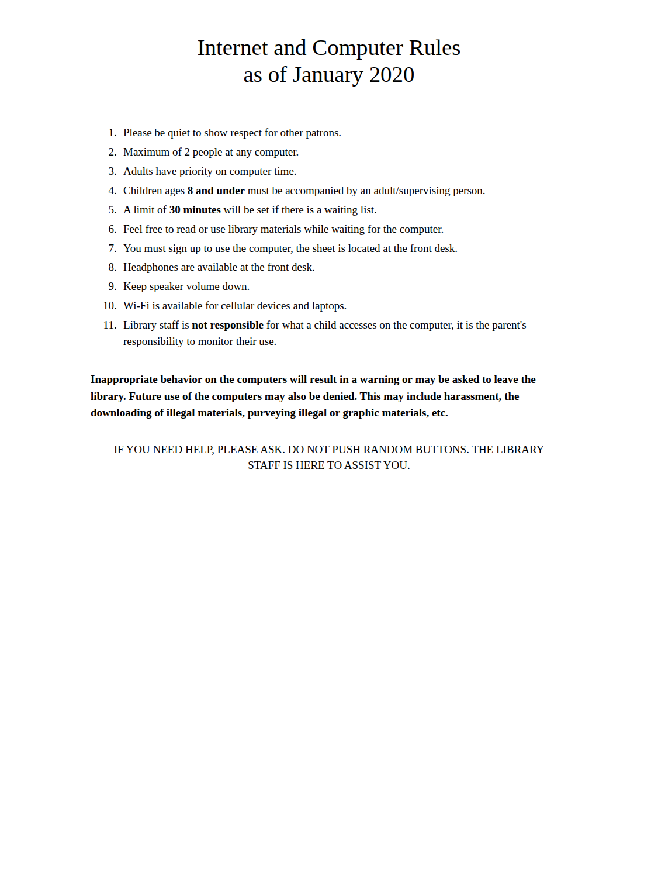Internet and Computer Rules
as of January 2020
Please be quiet to show respect for other patrons.
Maximum of 2 people at any computer.
Adults have priority on computer time.
Children ages 8 and under must be accompanied by an adult/supervising person.
A limit of 30 minutes will be set if there is a waiting list.
Feel free to read or use library materials while waiting for the computer.
You must sign up to use the computer, the sheet is located at the front desk.
Headphones are available at the front desk.
Keep speaker volume down.
Wi-Fi is available for cellular devices and laptops.
Library staff is not responsible for what a child accesses on the computer, it is the parent's responsibility to monitor their use.
Inappropriate behavior on the computers will result in a warning or may be asked to leave the library. Future use of the computers may also be denied. This may include harassment, the downloading of illegal materials, purveying illegal or graphic materials, etc.
IF YOU NEED HELP, PLEASE ASK. DO NOT PUSH RANDOM BUTTONS. THE LIBRARY STAFF IS HERE TO ASSIST YOU.